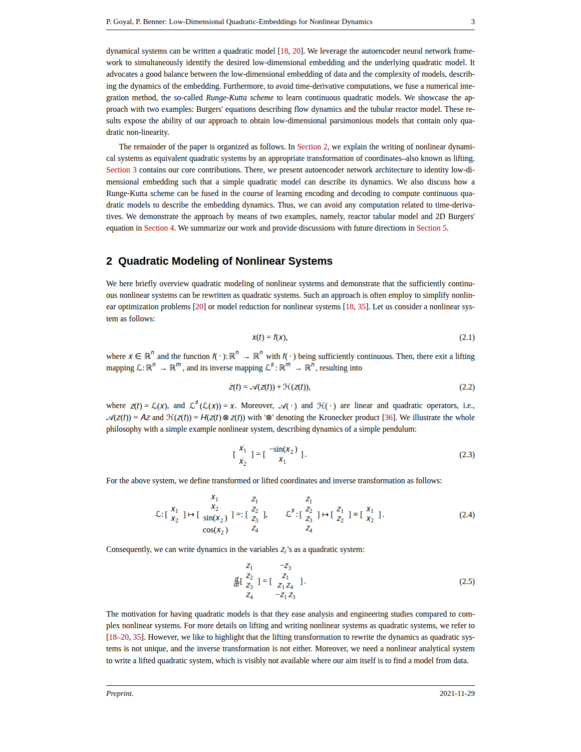P. Goyal, P. Benner: Low-Dimensional Quadratic-Embeddings for Nonlinear Dynamics 3
dynamical systems can be written a quadratic model [18, 20]. We leverage the autoencoder neural network framework to simultaneously identify the desired low-dimensional embedding and the underlying quadratic model. It advocates a good balance between the low-dimensional embedding of data and the complexity of models, describing the dynamics of the embedding. Furthermore, to avoid time-derivative computations, we fuse a numerical integration method, the so-called Runge-Kutta scheme to learn continuous quadratic models. We showcase the approach with two examples: Burgers' equations describing flow dynamics and the tubular reactor model. These results expose the ability of our approach to obtain low-dimensional parsimonious models that contain only quadratic non-linearity.
The remainder of the paper is organized as follows. In Section 2, we explain the writing of nonlinear dynamical systems as equivalent quadratic systems by an appropriate transformation of coordinates–also known as lifting. Section 3 contains our core contributions. There, we present autoencoder network architecture to identity low-dimensional embedding such that a simple quadratic model can describe its dynamics. We also discuss how a Runge-Kutta scheme can be fused in the course of learning encoding and decoding to compute continuous quadratic models to describe the embedding dynamics. Thus, we can avoid any computation related to time-derivatives. We demonstrate the approach by means of two examples, namely, reactor tabular model and 2D Burgers' equation in Section 4. We summarize our work and provide discussions with future directions in Section 5.
2 Quadratic Modeling of Nonlinear Systems
We here briefly overview quadratic modeling of nonlinear systems and demonstrate that the sufficiently continuous nonlinear systems can be rewritten as quadratic systems. Such an approach is often employ to simplify nonlinear optimization problems [20] or model reduction for nonlinear systems [18, 35]. Let us consider a nonlinear system as follows:
x˙ (t) = f(x) , (2.1)
where x∈ℝn and the function f(·):ℝn→ℝn with f(·) being sufficiently continuous. Then, there exit a lifting mapping ℒ:ℝn→ℝm, and its inverse mapping ℒ♯:ℝm→ℝn, resulting into
z˙ (t) = 𝒜(z(t)) + ℋ(z(t)) , (2.2)
where z(t)=ℒ(x), and ℒ♯(ℒ(x))=x. Moreover, 𝒜(·) and ℋ(·) are linear and quadratic operators, i.e., 𝒜(z(t))=Az and ℋ(z(t))=H(z(t)⊗z(t)) with '⊗' denoting the Kronecker product [36]. We illustrate the whole philosophy with a simple example nonlinear system, describing dynamics of a simple pendulum:
[ x1˙ x2˙ ] = [ −sin(x2) x1 ] . (2.3)
For the above system, we define transformed or lifted coordinates and inverse transformation as follows:
ℒ: [ x1 x2 ] ↦ [ x1 x2 sin(x2) cos(x2) ] =: [ z1 z2 z3 z4 ] , ℒ♯: [ z1 z2 z3 z4 ] ↦ [ z1 z2 ] ≡ [ x1 x2 ] . (2.4)
Consequently, we can write dynamics in the variables zi's as a quadratic system:
ddt [ z1 z2 z3 z4 ] = [ −z3 z1 z1z4 −z1z3 ] . (2.5)
The motivation for having quadratic models is that they ease analysis and engineering studies compared to complex nonlinear systems. For more details on lifting and writing nonlinear systems as quadratic systems, we refer to [18–20, 35]. However, we like to highlight that the lifting transformation to rewrite the dynamics as quadratic systems is not unique, and the inverse transformation is not either. Moreover, we need a nonlinear analytical system to write a lifted quadratic system, which is visibly not available where our aim itself is to find a model from data.
Preprint. 2021-11-29